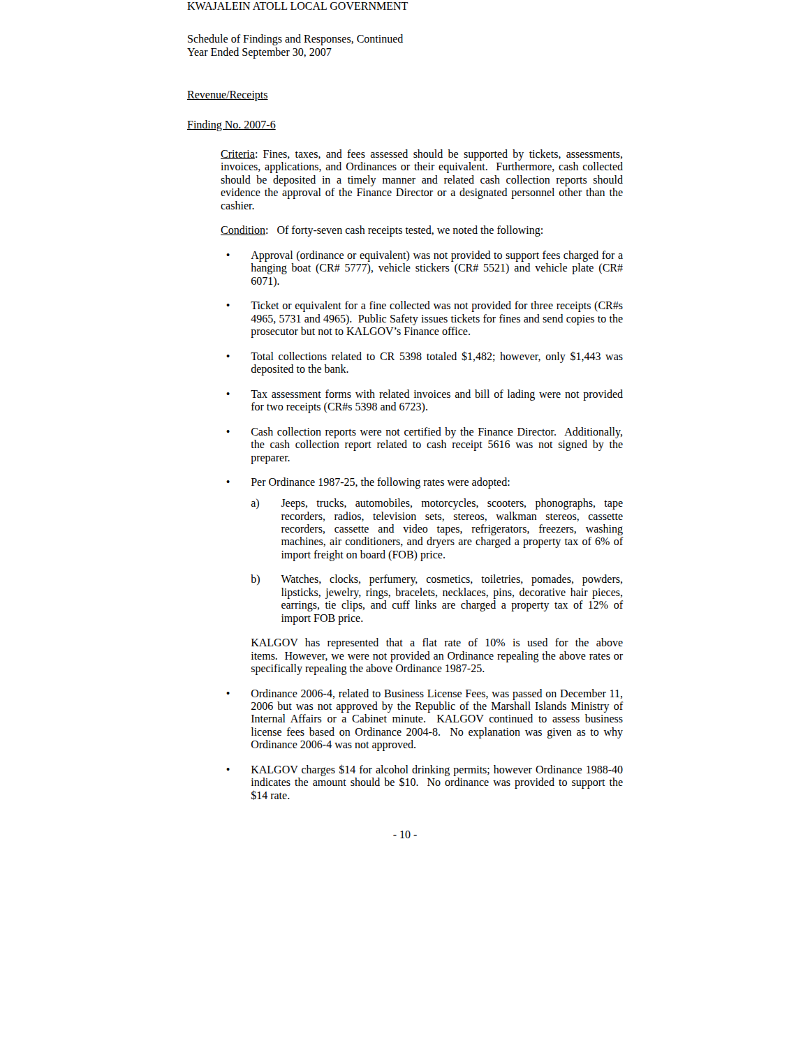KWAJALEIN ATOLL LOCAL GOVERNMENT
Schedule of Findings and Responses, Continued
Year Ended September 30, 2007
Revenue/Receipts
Finding No. 2007-6
Criteria: Fines, taxes, and fees assessed should be supported by tickets, assessments, invoices, applications, and Ordinances or their equivalent. Furthermore, cash collected should be deposited in a timely manner and related cash collection reports should evidence the approval of the Finance Director or a designated personnel other than the cashier.
Condition: Of forty-seven cash receipts tested, we noted the following:
Approval (ordinance or equivalent) was not provided to support fees charged for a hanging boat (CR# 5777), vehicle stickers (CR# 5521) and vehicle plate (CR# 6071).
Ticket or equivalent for a fine collected was not provided for three receipts (CR#s 4965, 5731 and 4965). Public Safety issues tickets for fines and send copies to the prosecutor but not to KALGOV’s Finance office.
Total collections related to CR 5398 totaled $1,482; however, only $1,443 was deposited to the bank.
Tax assessment forms with related invoices and bill of lading were not provided for two receipts (CR#s 5398 and 6723).
Cash collection reports were not certified by the Finance Director. Additionally, the cash collection report related to cash receipt 5616 was not signed by the preparer.
Per Ordinance 1987-25, the following rates were adopted:
a) Jeeps, trucks, automobiles, motorcycles, scooters, phonographs, tape recorders, radios, television sets, stereos, walkman stereos, cassette recorders, cassette and video tapes, refrigerators, freezers, washing machines, air conditioners, and dryers are charged a property tax of 6% of import freight on board (FOB) price.
b) Watches, clocks, perfumery, cosmetics, toiletries, pomades, powders, lipsticks, jewelry, rings, bracelets, necklaces, pins, decorative hair pieces, earrings, tie clips, and cuff links are charged a property tax of 12% of import FOB price.
KALGOV has represented that a flat rate of 10% is used for the above items. However, we were not provided an Ordinance repealing the above rates or specifically repealing the above Ordinance 1987-25.
Ordinance 2006-4, related to Business License Fees, was passed on December 11, 2006 but was not approved by the Republic of the Marshall Islands Ministry of Internal Affairs or a Cabinet minute. KALGOV continued to assess business license fees based on Ordinance 2004-8. No explanation was given as to why Ordinance 2006-4 was not approved.
KALGOV charges $14 for alcohol drinking permits; however Ordinance 1988-40 indicates the amount should be $10. No ordinance was provided to support the $14 rate.
- 10 -